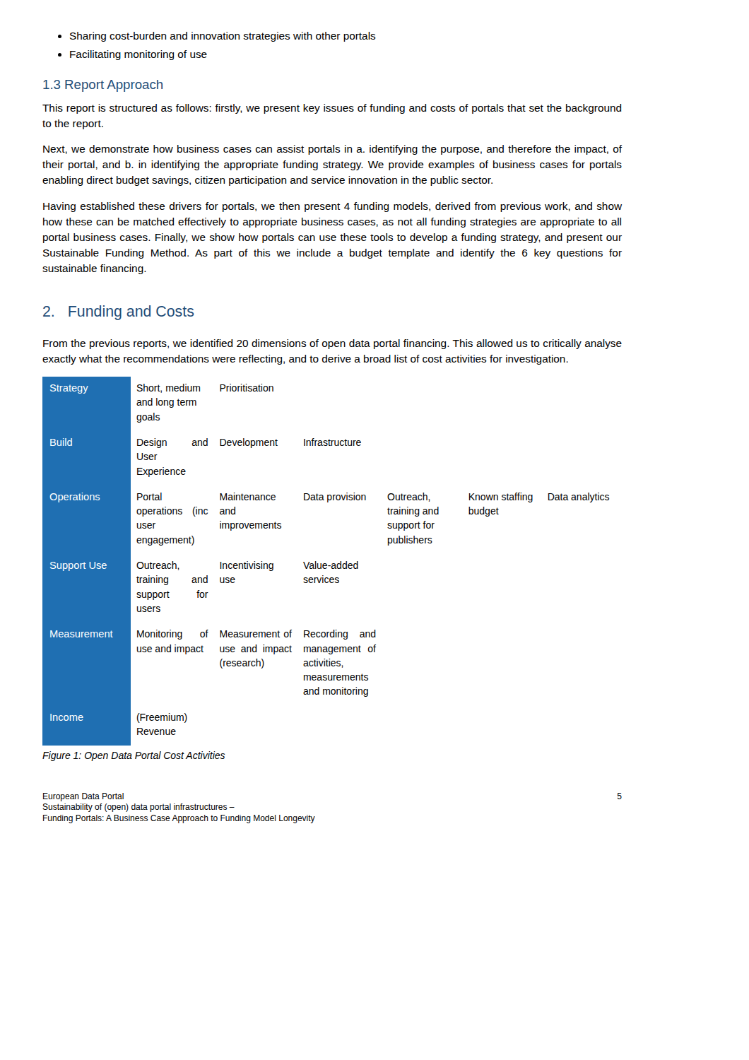Sharing cost-burden and innovation strategies with other portals
Facilitating monitoring of use
1.3 Report Approach
This report is structured as follows: firstly, we present key issues of funding and costs of portals that set the background to the report.
Next, we demonstrate how business cases can assist portals in a. identifying the purpose, and therefore the impact, of their portal, and b. in identifying the appropriate funding strategy. We provide examples of business cases for portals enabling direct budget savings, citizen participation and service innovation in the public sector.
Having established these drivers for portals, we then present 4 funding models, derived from previous work, and show how these can be matched effectively to appropriate business cases, as not all funding strategies are appropriate to all portal business cases. Finally, we show how portals can use these tools to develop a funding strategy, and present our Sustainable Funding Method. As part of this we include a budget template and identify the 6 key questions for sustainable financing.
2. Funding and Costs
From the previous reports, we identified 20 dimensions of open data portal financing. This allowed us to critically analyse exactly what the recommendations were reflecting, and to derive a broad list of cost activities for investigation.
| Strategy | Short, medium and long term goals | Prioritisation | | | | |
| Build | Design and User Experience | Development | Infrastructure | | | |
| Operations | Portal operations (inc user engagement) | Maintenance and improvements | Data provision | Outreach, training and support for publishers | Known staffing budget | Data analytics |
| Support Use | Outreach, training and support for users | Incentivising use | Value-added services | | | |
| Measurement | Monitoring of use and impact | Measurement of use and impact (research) | Recording and management of activities, measurements and monitoring | | | |
| Income | (Freemium) Revenue | | | | | |
Figure 1: Open Data Portal Cost Activities
5 European Data Portal
Sustainability of (open) data portal infrastructures –
Funding Portals: A Business Case Approach to Funding Model Longevity